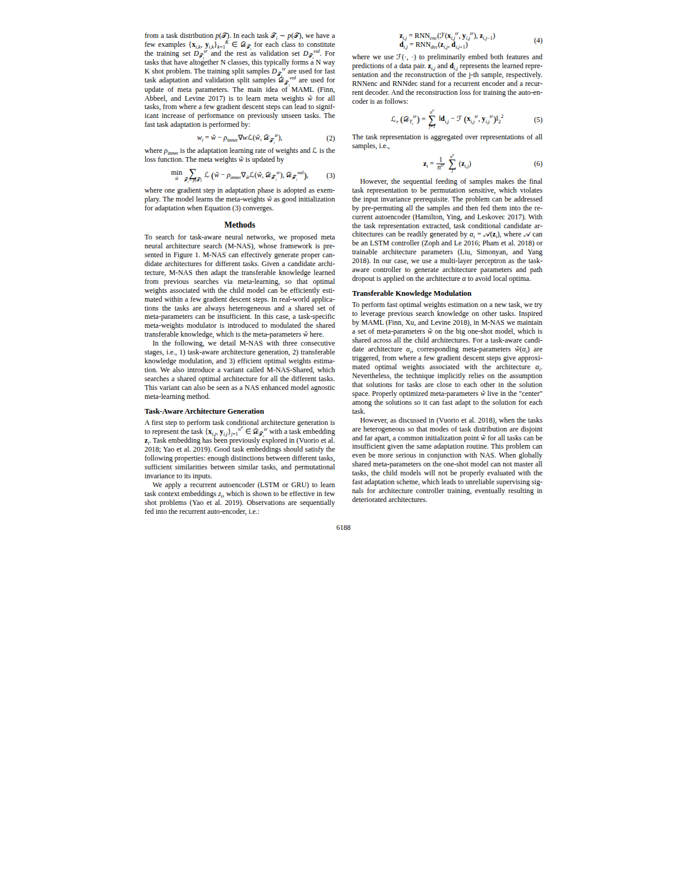from a task distribution p(𝒯). In each task 𝒯i ∼ p(𝒯), we have a few examples {xi,k, yi,k}k=1K ∈ 𝒟𝒯i for each class to constitute the training set D𝒯itr and the rest as validation set D𝒯ival. For tasks that have altogether N classes, this typically forms a N way K shot problem. The training split samples D𝒯itr are used for fast task adaptation and validation split samples 𝒟𝒯ival are used for update of meta parameters. The main idea of MAML (Finn, Abbeel, and Levine 2017) is to learn meta weights w̃ for all tasks, from where a few gradient descent steps can lead to significant increase of performance on previously unseen tasks. The fast task adaptation is performed by:
wi = w̃ − ρinner∇w ℒ(w̃, 𝒟𝒯itr), (2)
where ρinner is the adaptation learning rate of weights and ℒ is the loss function. The meta weights w̃ is updated by
min w̃∑𝒯i∼p(𝒯) ℒ (w̃ − ρinner∇w̃ℒ(w̃, 𝒟𝒯itr), 𝒟𝒯ival), (3)
where one gradient step in adaptation phase is adopted as exemplary. The model learns the meta-weights w̃ as good initialization for adaptation when Equation (3) converges.
Methods
To search for task-aware neural networks, we proposed meta neural architecture search (M-NAS), whose framework is presented in Figure 1. M-NAS can effectively generate proper candidate architectures for different tasks. Given a candidate architecture, M-NAS then adapt the transferable knowledge learned from previous searches via meta-learning, so that optimal weights associated with the child model can be efficiently estimated within a few gradient descent steps. In real-world applications the tasks are always heterogeneous and a shared set of meta-parameters can be insufficient. In this case, a task-specific meta-weights modulator is introduced to modulated the shared transferable knowledge, which is the meta-parameters w̃ here.
In the following, we detail M-NAS with three consecutive stages, i.e., 1) task-aware architecture generation, 2) transferable knowledge modulation, and 3) efficient optimal weights estimation. We also introduce a variant called M-NAS-Shared, which searches a shared optimal architecture for all the different tasks. This variant can also be seen as a NAS enhanced model agnostic meta-learning method.
Task-Aware Architecture Generation
A first step to perform task conditional architecture generation is to represent the task {xi,j, yi,j}j=1ntr ∈ 𝒟𝒯itr with a task embedding zi. Task embedding has been previously explored in (Vuorio et al. 2018; Yao et al. 2019). Good task embeddings should satisfy the following properties: enough distinctions between different tasks, sufficient similarities between similar tasks, and permutational invariance to its inputs.
We apply a recurrent autoencoder (LSTM or GRU) to learn task context embeddings zi, which is shown to be effective in few shot problems (Yao et al. 2019). Observations are sequentially fed into the recurrent auto-encoder, i.e.:
zi,j = RNNenc(ℱ(xi,jtr, yi,jtr), zi,j−1)
di,j = RNNdec(zi,j, di,j+1)
(4)
where we use ℱ(·, ·) to preliminarily embed both features and predictions of a data pair. zi,j and di,j represents the learned representation and the reconstruction of the j-th sample, respectively. RNNenc and RNNdec stand for a recurrent encoder and a recurrent decoder. And the reconstruction loss for training the auto-encoder is as follows:
ℒr (𝒟Titr) = ntr∑j=1 ‖di,j − ℱ (xi,jtr, yi,jtr)‖22 (5)
The task representation is aggregated over representations of all samples, i.e.,
zi = 1 ntr ntr∑j (zi,j) (6)
However, the sequential feeding of samples makes the final task representation to be permutation sensitive, which violates the input invariance prerequisite. The problem can be addressed by pre-permuting all the samples and then fed them into the recurrent autoencoder (Hamilton, Ying, and Leskovec 2017). With the task representation extracted, task conditional candidate architectures can be readily generated by αi = 𝒜(zi), where 𝒜 can be an LSTM controller (Zoph and Le 2016; Pham et al. 2018) or trainable architecture parameters (Liu, Simonyan, and Yang 2018). In our case, we use a multi-layer perceptron as the task-aware controller to generate architecture parameters and path dropout is applied on the architecture α to avoid local optima.
Transferable Knowledge Modulation
To perform fast optimal weights estimation on a new task, we try to leverage previous search knowledge on other tasks. Inspired by MAML (Finn, Xu, and Levine 2018), in M-NAS we maintain a set of meta-parameters w̃ on the big one-shot model, which is shared across all the child architectures. For a task-aware candidate architecture αi, corresponding meta-parameters w̃(αi) are triggered, from where a few gradient descent steps give approximated optimal weights associated with the architecture αi. Nevertheless, the technique implicitly relies on the assumption that solutions for tasks are close to each other in the solution space. Properly optimized meta-parameters w̃ live in the "center" among the solutions so it can fast adapt to the solution for each task.
However, as discussed in (Vuorio et al. 2018), when the tasks are heterogeneous so that modes of task distribution are disjoint and far apart, a common initialization point w̃ for all tasks can be insufficient given the same adaptation routine. This problem can even be more serious in conjunction with NAS. When globally shared meta-parameters on the one-shot model can not master all tasks, the child models will not be properly evaluated with the fast adaptation scheme, which leads to unreliable supervising signals for architecture controller training, eventually resulting in deteriorated architectures.
6188